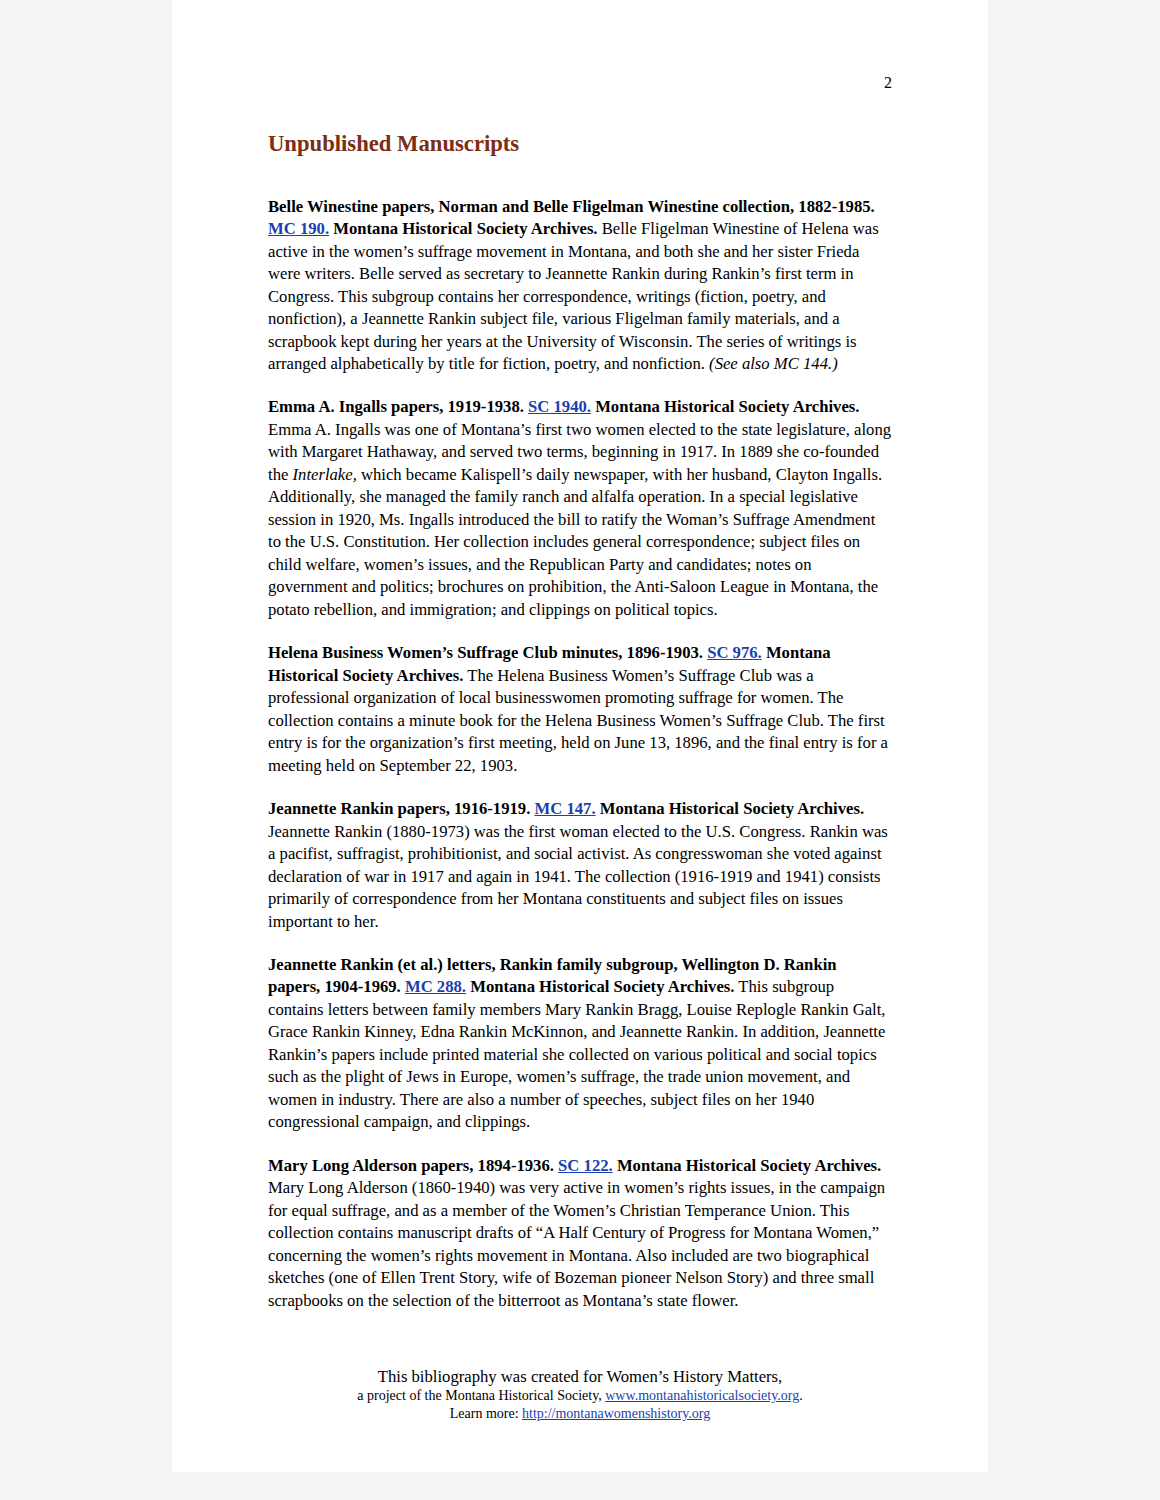2
Unpublished Manuscripts
Belle Winestine papers, Norman and Belle Fligelman Winestine collection, 1882-1985. MC 190. Montana Historical Society Archives. Belle Fligelman Winestine of Helena was active in the women’s suffrage movement in Montana, and both she and her sister Frieda were writers. Belle served as secretary to Jeannette Rankin during Rankin’s first term in Congress. This subgroup contains her correspondence, writings (fiction, poetry, and nonfiction), a Jeannette Rankin subject file, various Fligelman family materials, and a scrapbook kept during her years at the University of Wisconsin. The series of writings is arranged alphabetically by title for fiction, poetry, and nonfiction. (See also MC 144.)
Emma A. Ingalls papers, 1919-1938. SC 1940. Montana Historical Society Archives. Emma A. Ingalls was one of Montana’s first two women elected to the state legislature, along with Margaret Hathaway, and served two terms, beginning in 1917. In 1889 she co-founded the Interlake, which became Kalispell’s daily newspaper, with her husband, Clayton Ingalls. Additionally, she managed the family ranch and alfalfa operation. In a special legislative session in 1920, Ms. Ingalls introduced the bill to ratify the Woman’s Suffrage Amendment to the U.S. Constitution. Her collection includes general correspondence; subject files on child welfare, women’s issues, and the Republican Party and candidates; notes on government and politics; brochures on prohibition, the Anti-Saloon League in Montana, the potato rebellion, and immigration; and clippings on political topics.
Helena Business Women’s Suffrage Club minutes, 1896-1903. SC 976. Montana Historical Society Archives. The Helena Business Women’s Suffrage Club was a professional organization of local businesswomen promoting suffrage for women. The collection contains a minute book for the Helena Business Women’s Suffrage Club. The first entry is for the organization’s first meeting, held on June 13, 1896, and the final entry is for a meeting held on September 22, 1903.
Jeannette Rankin papers, 1916-1919. MC 147. Montana Historical Society Archives. Jeannette Rankin (1880-1973) was the first woman elected to the U.S. Congress. Rankin was a pacifist, suffragist, prohibitionist, and social activist. As congresswoman she voted against declaration of war in 1917 and again in 1941. The collection (1916-1919 and 1941) consists primarily of correspondence from her Montana constituents and subject files on issues important to her.
Jeannette Rankin (et al.) letters, Rankin family subgroup, Wellington D. Rankin papers, 1904-1969. MC 288. Montana Historical Society Archives. This subgroup contains letters between family members Mary Rankin Bragg, Louise Replogle Rankin Galt, Grace Rankin Kinney, Edna Rankin McKinnon, and Jeannette Rankin. In addition, Jeannette Rankin’s papers include printed material she collected on various political and social topics such as the plight of Jews in Europe, women’s suffrage, the trade union movement, and women in industry. There are also a number of speeches, subject files on her 1940 congressional campaign, and clippings.
Mary Long Alderson papers, 1894-1936. SC 122. Montana Historical Society Archives. Mary Long Alderson (1860-1940) was very active in women’s rights issues, in the campaign for equal suffrage, and as a member of the Women’s Christian Temperance Union. This collection contains manuscript drafts of “A Half Century of Progress for Montana Women,” concerning the women’s rights movement in Montana. Also included are two biographical sketches (one of Ellen Trent Story, wife of Bozeman pioneer Nelson Story) and three small scrapbooks on the selection of the bitterroot as Montana’s state flower.
This bibliography was created for Women’s History Matters,
a project of the Montana Historical Society, www.montanahistoricalsociety.org.
Learn more: http://montanawomenshistory.org